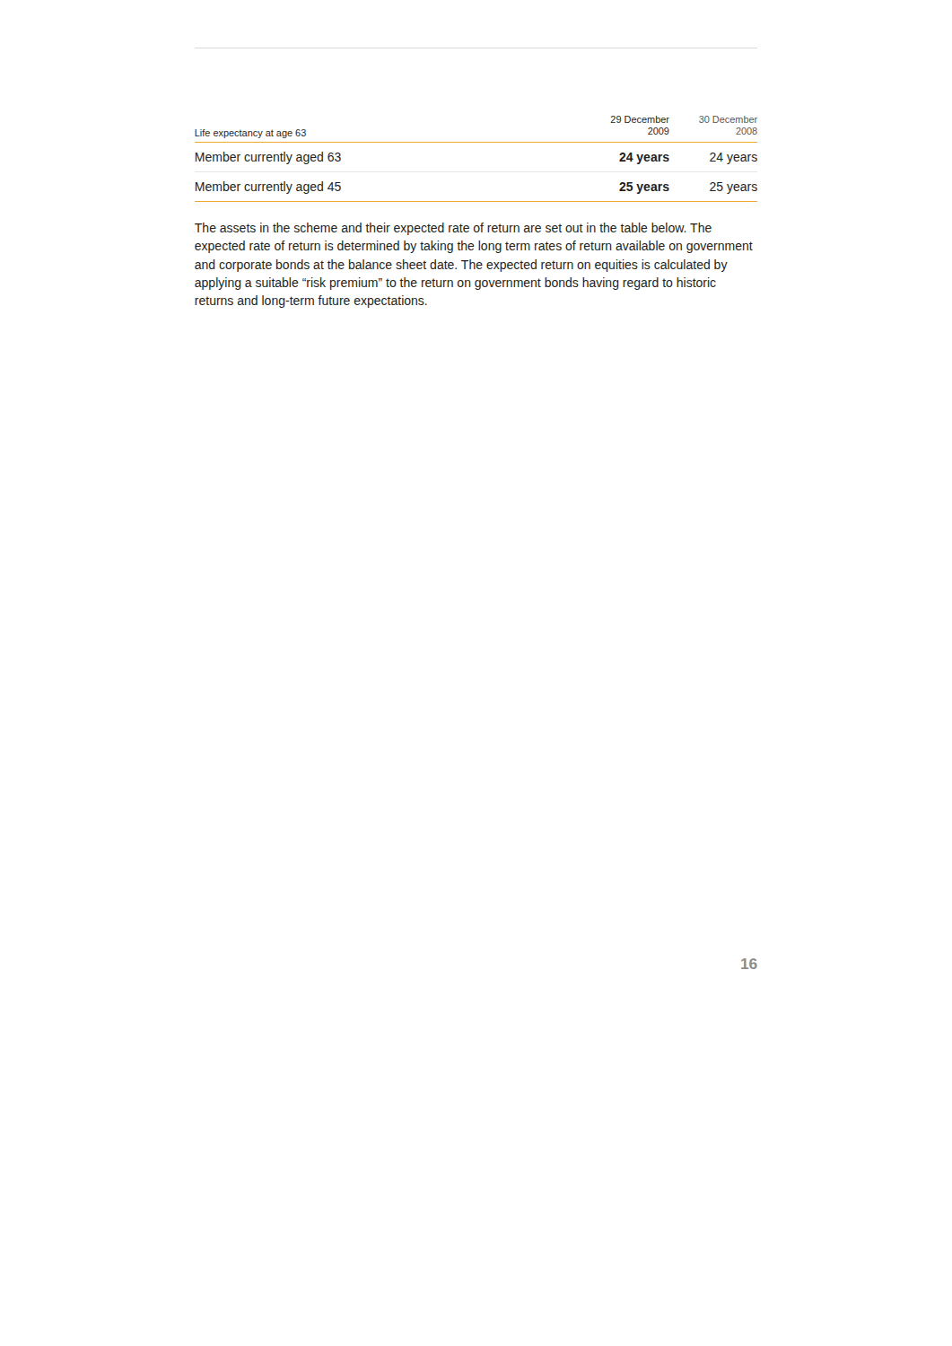| Life expectancy at age 63 | 29 December 2009 | 30 December 2008 |
| --- | --- | --- |
| Member currently aged 63 | 24 years | 24 years |
| Member currently aged 45 | 25 years | 25 years |
The assets in the scheme and their expected rate of return are set out in the table below. The expected rate of return is determined by taking the long term rates of return available on government and corporate bonds at the balance sheet date. The expected return on equities is calculated by applying a suitable “risk premium” to the return on government bonds having regard to historic returns and long-term future expectations.
16